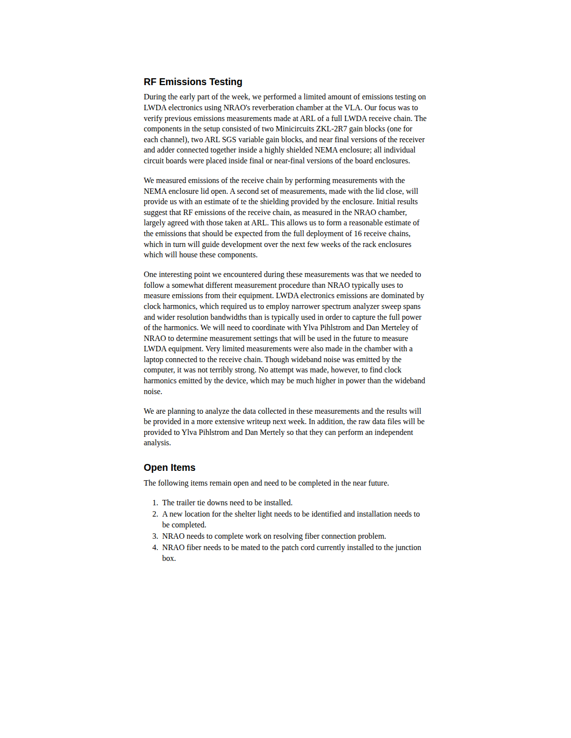RF Emissions Testing
During the early part of the week, we performed a limited amount of emissions testing on LWDA electronics using NRAO's reverberation chamber at the VLA. Our focus was to verify previous emissions measurements made at ARL of a full LWDA receive chain. The components in the setup consisted of two Minicircuits ZKL-2R7 gain blocks (one for each channel), two ARL SGS variable gain blocks, and near final versions of the receiver and adder connected together inside a highly shielded NEMA enclosure; all individual circuit boards were placed inside final or near-final versions of the board enclosures.
We measured emissions of the receive chain by performing measurements with the NEMA enclosure lid open. A second set of measurements, made with the lid close, will provide us with an estimate of te the shielding provided by the enclosure. Initial results suggest that RF emissions of the receive chain, as measured in the NRAO chamber, largely agreed with those taken at ARL. This allows us to form a reasonable estimate of the emissions that should be expected from the full deployment of 16 receive chains, which in turn will guide development over the next few weeks of the rack enclosures which will house these components.
One interesting point we encountered during these measurements was that we needed to follow a somewhat different measurement procedure than NRAO typically uses to measure emissions from their equipment. LWDA electronics emissions are dominated by clock harmonics, which required us to employ narrower spectrum analyzer sweep spans and wider resolution bandwidths than is typically used in order to capture the full power of the harmonics. We will need to coordinate with Ylva Pihlstrom and Dan Merteley of NRAO to determine measurement settings that will be used in the future to measure LWDA equipment. Very limited measurements were also made in the chamber with a laptop connected to the receive chain. Though wideband noise was emitted by the computer, it was not terribly strong. No attempt was made, however, to find clock harmonics emitted by the device, which may be much higher in power than the wideband noise.
We are planning to analyze the data collected in these measurements and the results will be provided in a more extensive writeup next week. In addition, the raw data files will be provided to Ylva Pihlstrom and Dan Mertely so that they can perform an independent analysis.
Open Items
The following items remain open and need to be completed in the near future.
The trailer tie downs need to be installed.
A new location for the shelter light needs to be identified and installation needs to be completed.
NRAO needs to complete work on resolving fiber connection problem.
NRAO fiber needs to be mated to the patch cord currently installed to the junction box.